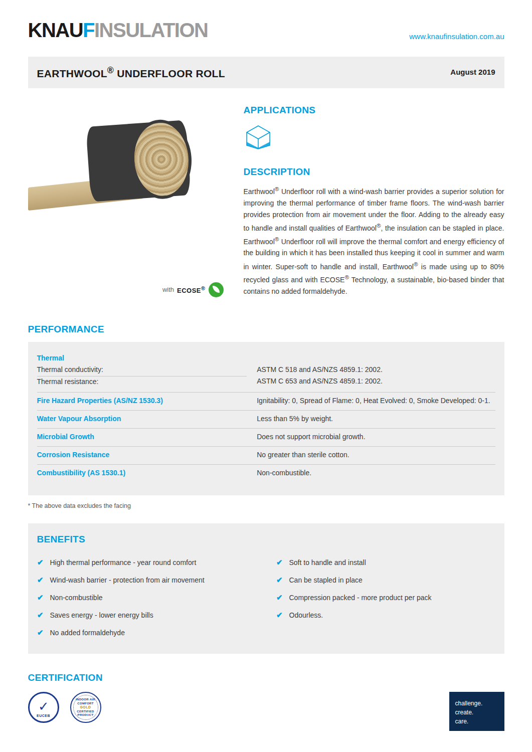KNAU FINSULATION
www.knaufinsulation.com.au
EARTHWOOL® UNDERFLOOR ROLL
August 2019
with ECOSE®
APPLICATIONS
DESCRIPTION
Earthwool® Underfloor roll with a wind-wash barrier provides a superior solution for improving the thermal performance of timber frame floors. The wind-wash barrier provides protection from air movement under the floor. Adding to the already easy to handle and install qualities of Earthwool®, the insulation can be stapled in place. Earthwool® Underfloor roll will improve the thermal comfort and energy efficiency of the building in which it has been installed thus keeping it cool in summer and warm in winter. Super-soft to handle and install, Earthwool® is made using up to 80% recycled glass and with ECOSE® Technology, a sustainable, bio-based binder that contains no added formaldehyde.
PERFORMANCE
Thermal
Thermal conductivity:
Thermal resistance:
ASTM C 518 and AS/NZS 4859.1: 2002.
ASTM C 653 and AS/NZS 4859.1: 2002.
Fire Hazard Properties (AS/NZ 1530.3)
Ignitability: 0, Spread of Flame: 0, Heat Evolved: 0, Smoke Developed: 0-1.
Water Vapour Absorption
Less than 5% by weight.
Microbial Growth
Does not support microbial growth.
Corrosion Resistance
No greater than sterile cotton.
Combustibility (AS 1530.1)
Non-combustible.
* The above data excludes the facing
BENEFITS
✔High thermal performance - year round comfort
✔Wind-wash barrier - protection from air movement
✔Non-combustible
✔Saves energy - lower energy bills
✔No added formaldehyde
✔Soft to handle and install
✔Can be stapled in place
✔Compression packed - more product per pack
✔Odourless.
CERTIFICATION
✓
EUCEB
INDOOR AIR COMFORT
GOLD CERTIFIED PRODUCT
challenge. create. care.